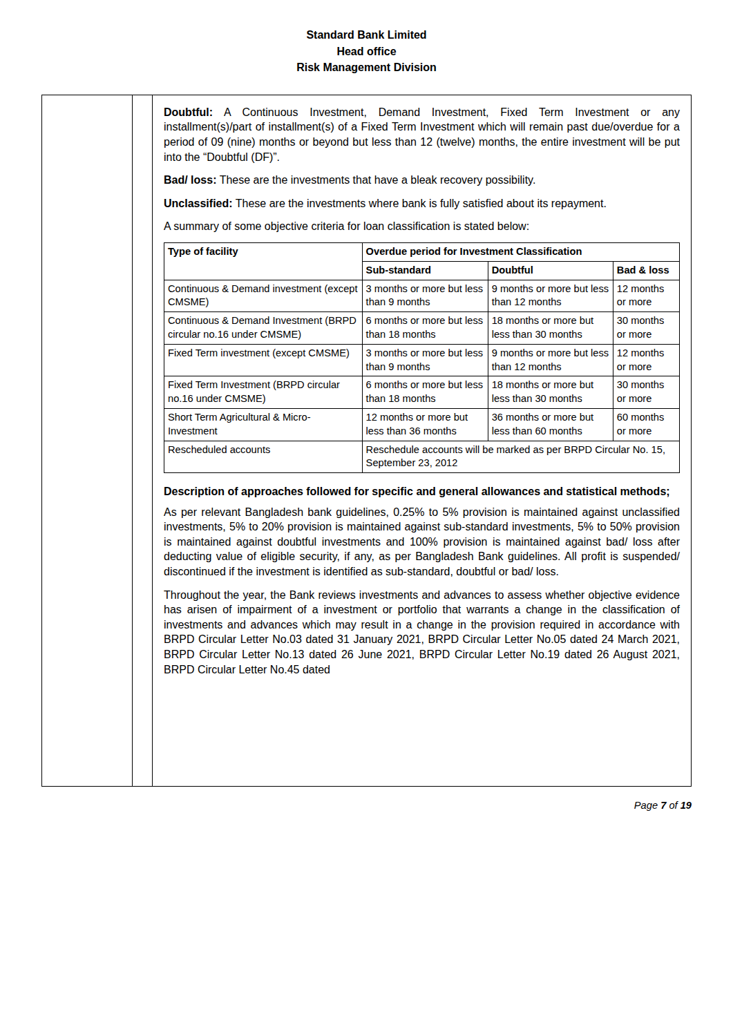Standard Bank Limited
Head office
Risk Management Division
Doubtful: A Continuous Investment, Demand Investment, Fixed Term Investment or any installment(s)/part of installment(s) of a Fixed Term Investment which will remain past due/overdue for a period of 09 (nine) months or beyond but less than 12 (twelve) months, the entire investment will be put into the “Doubtful (DF)”.
Bad/ loss: These are the investments that have a bleak recovery possibility.
Unclassified: These are the investments where bank is fully satisfied about its repayment.
A summary of some objective criteria for loan classification is stated below:
| Type of facility | Overdue period for Investment Classification |
| --- | --- |
| Sub-standard | Doubtful | Bad & loss |
| Continuous & Demand investment (except CMSME) | 3 months or more but less than 9 months | 9 months or more but less than 12 months | 12 months or more |
| Continuous & Demand Investment (BRPD circular no.16 under CMSME) | 6 months or more but less than 18 months | 18 months or more but less than 30 months | 30 months or more |
| Fixed Term investment (except CMSME) | 3 months or more but less than 9 months | 9 months or more but less than 12 months | 12 months or more |
| Fixed Term Investment (BRPD circular no.16 under CMSME) | 6 months or more but less than 18 months | 18 months or more but less than 30 months | 30 months or more |
| Short Term Agricultural & Micro-Investment | 12 months or more but less than 36 months | 36 months or more but less than 60 months | 60 months or more |
| Rescheduled accounts | Reschedule accounts will be marked as per BRPD Circular No. 15, September 23, 2012 |
Description of approaches followed for specific and general allowances and statistical methods;
As per relevant Bangladesh bank guidelines, 0.25% to 5% provision is maintained against unclassified investments, 5% to 20% provision is maintained against sub-standard investments, 5% to 50% provision is maintained against doubtful investments and 100% provision is maintained against bad/ loss after deducting value of eligible security, if any, as per Bangladesh Bank guidelines. All profit is suspended/ discontinued if the investment is identified as sub-standard, doubtful or bad/ loss.
Throughout the year, the Bank reviews investments and advances to assess whether objective evidence has arisen of impairment of a investment or portfolio that warrants a change in the classification of investments and advances which may result in a change in the provision required in accordance with BRPD Circular Letter No.03 dated 31 January 2021, BRPD Circular Letter No.05 dated 24 March 2021, BRPD Circular Letter No.13 dated 26 June 2021, BRPD Circular Letter No.19 dated 26 August 2021, BRPD Circular Letter No.45 dated
Page 7 of 19